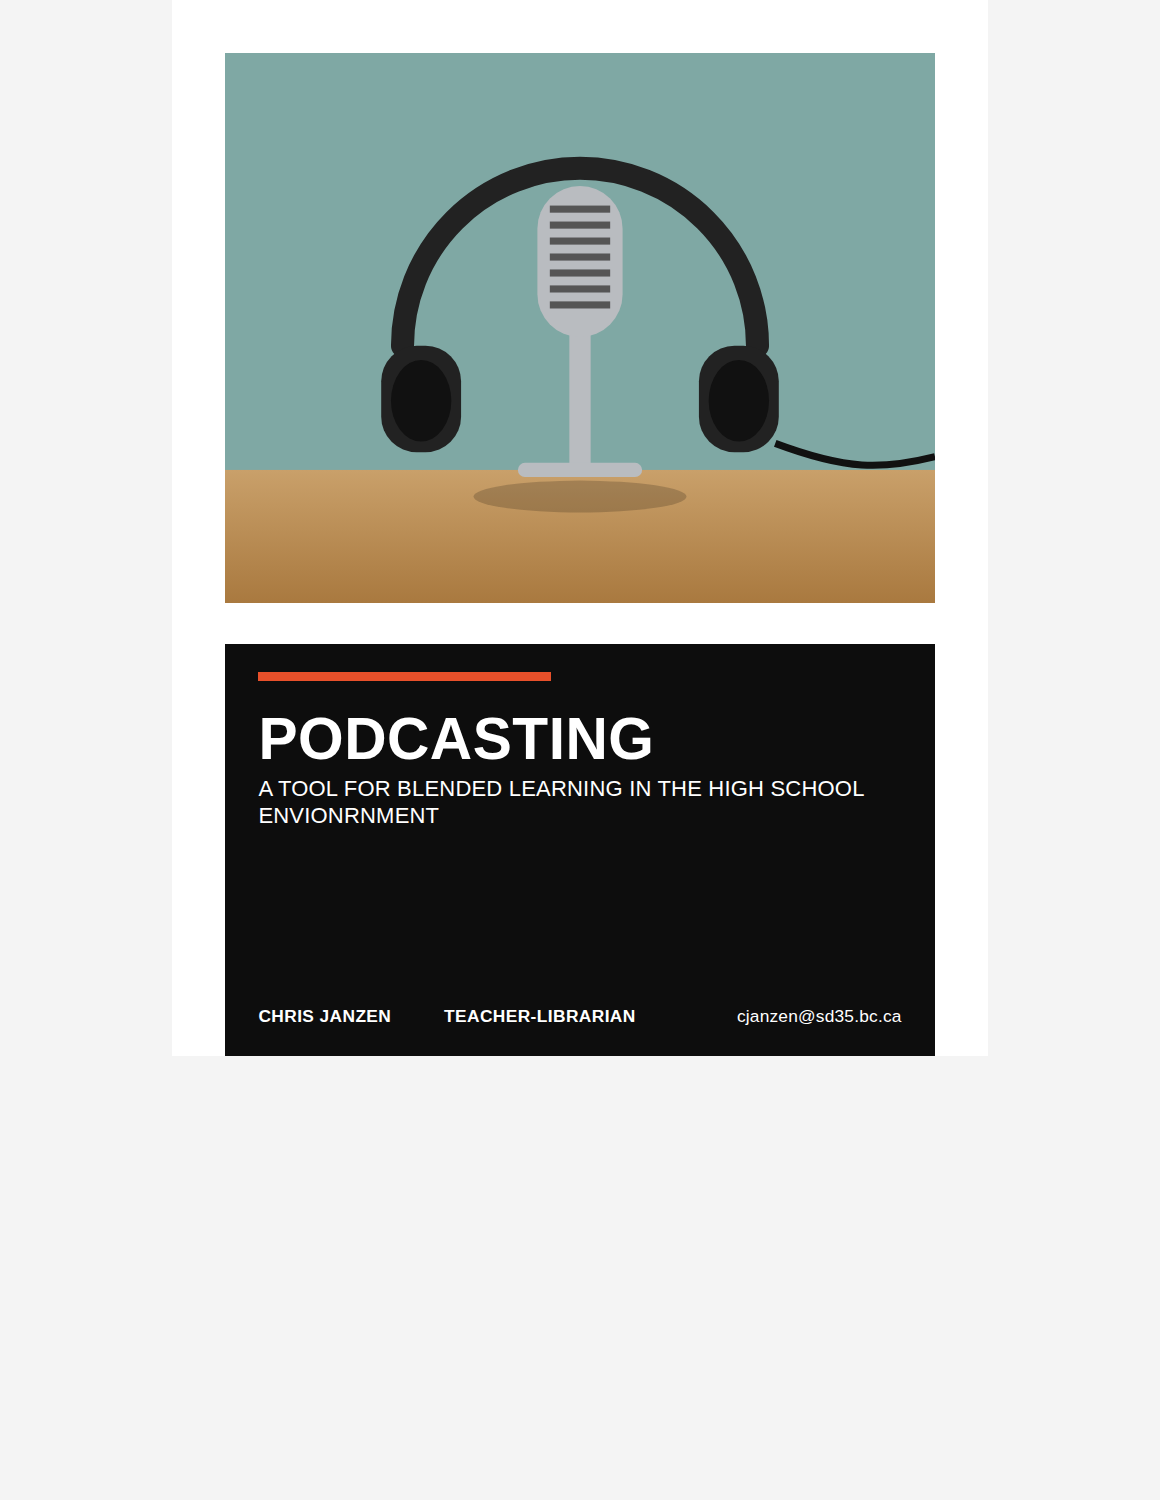PODCASTING
A TOOL FOR BLENDED LEARNING IN THE HIGH SCHOOL ENVIONRNMENT
CHRIS JANZEN TEACHER-LIBRARIAN cjanzen@sd35.bc.ca